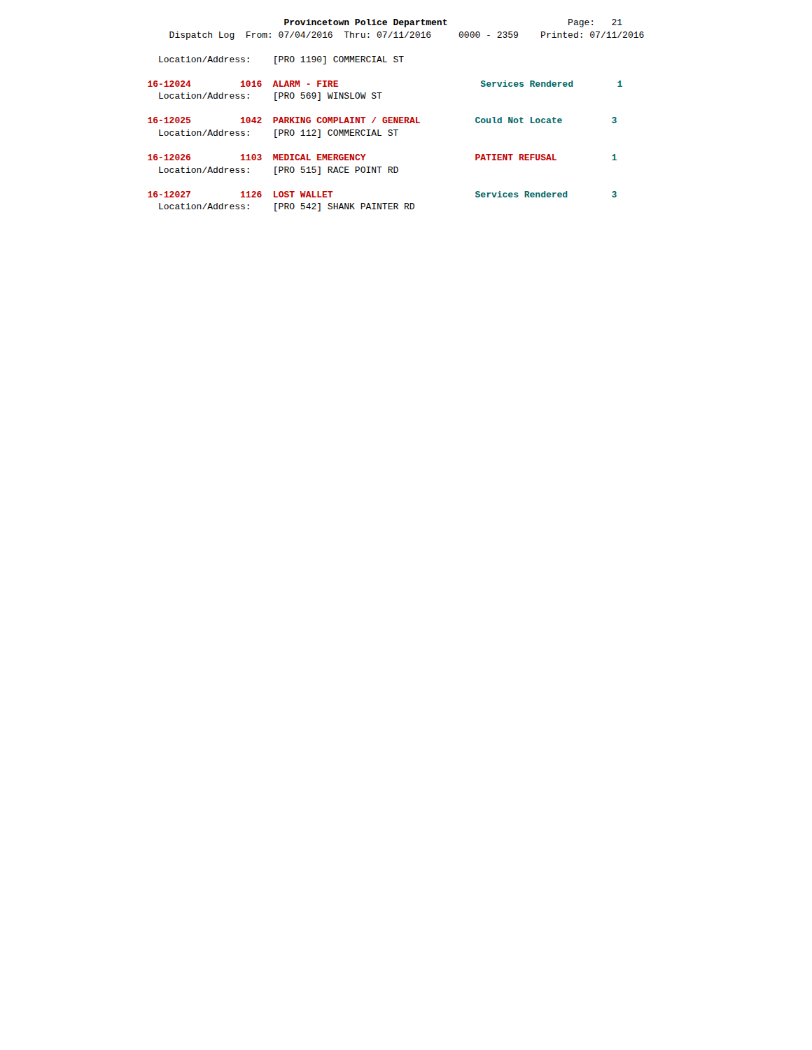Provincetown Police Department                      Page:   21
    Dispatch Log  From: 07/04/2016  Thru: 07/11/2016     0000 - 2359    Printed: 07/11/2016

  Location/Address:    [PRO 1190] COMMERCIAL ST

16-12024         1016  ALARM - FIRE                          Services Rendered        1
  Location/Address:    [PRO 569] WINSLOW ST

16-12025         1042  PARKING COMPLAINT / GENERAL          Could Not Locate         3
  Location/Address:    [PRO 112] COMMERCIAL ST

16-12026         1103  MEDICAL EMERGENCY                    PATIENT REFUSAL          1
  Location/Address:    [PRO 515] RACE POINT RD

16-12027         1126  LOST WALLET                          Services Rendered        3
  Location/Address:    [PRO 542] SHANK PAINTER RD